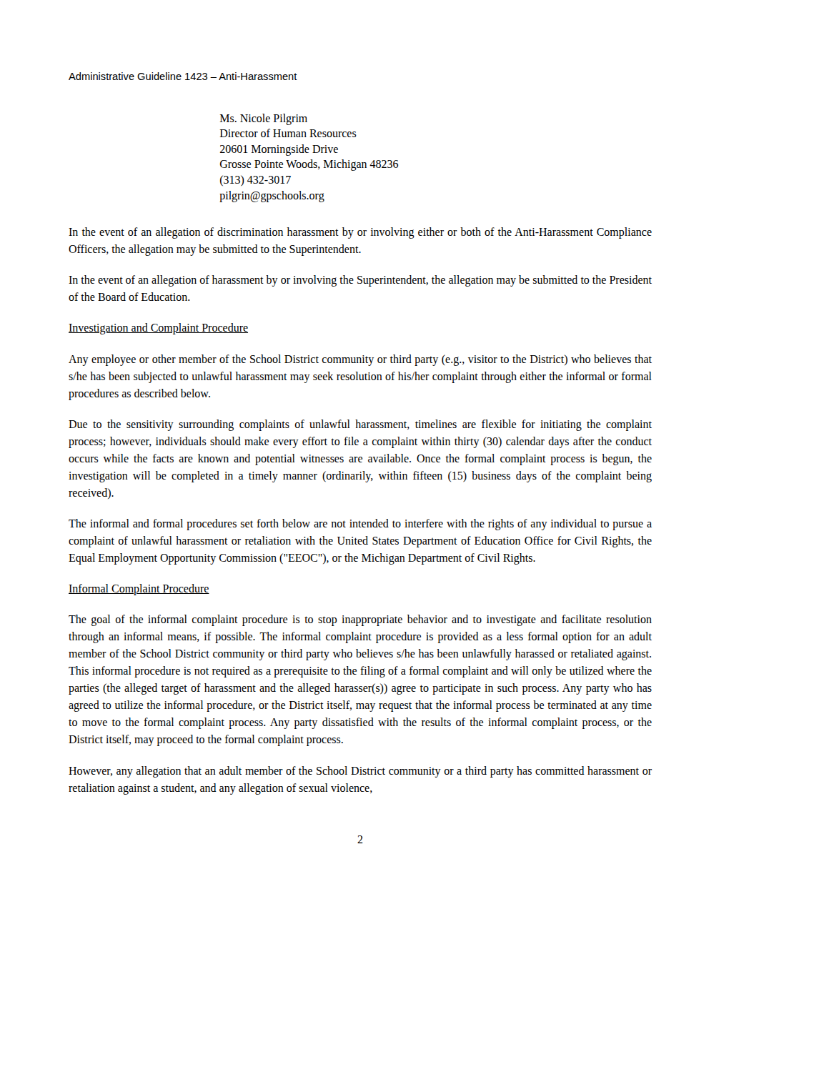Administrative Guideline 1423 – Anti-Harassment
Ms. Nicole Pilgrim
Director of Human Resources
20601 Morningside Drive
Grosse Pointe Woods, Michigan 48236
(313) 432-3017
pilgrin@gpschools.org
In the event of an allegation of discrimination harassment by or involving either or both of the Anti-Harassment Compliance Officers, the allegation may be submitted to the Superintendent.
In the event of an allegation of harassment by or involving the Superintendent, the allegation may be submitted to the President of the Board of Education.
Investigation and Complaint Procedure
Any employee or other member of the School District community or third party (e.g., visitor to the District) who believes that s/he has been subjected to unlawful harassment may seek resolution of his/her complaint through either the informal or formal procedures as described below.
Due to the sensitivity surrounding complaints of unlawful harassment, timelines are flexible for initiating the complaint process; however, individuals should make every effort to file a complaint within thirty (30) calendar days after the conduct occurs while the facts are known and potential witnesses are available. Once the formal complaint process is begun, the investigation will be completed in a timely manner (ordinarily, within fifteen (15) business days of the complaint being received).
The informal and formal procedures set forth below are not intended to interfere with the rights of any individual to pursue a complaint of unlawful harassment or retaliation with the United States Department of Education Office for Civil Rights, the Equal Employment Opportunity Commission ("EEOC"), or the Michigan Department of Civil Rights.
Informal Complaint Procedure
The goal of the informal complaint procedure is to stop inappropriate behavior and to investigate and facilitate resolution through an informal means, if possible. The informal complaint procedure is provided as a less formal option for an adult member of the School District community or third party who believes s/he has been unlawfully harassed or retaliated against. This informal procedure is not required as a prerequisite to the filing of a formal complaint and will only be utilized where the parties (the alleged target of harassment and the alleged harasser(s)) agree to participate in such process. Any party who has agreed to utilize the informal procedure, or the District itself, may request that the informal process be terminated at any time to move to the formal complaint process. Any party dissatisfied with the results of the informal complaint process, or the District itself, may proceed to the formal complaint process.
However, any allegation that an adult member of the School District community or a third party has committed harassment or retaliation against a student, and any allegation of sexual violence,
2